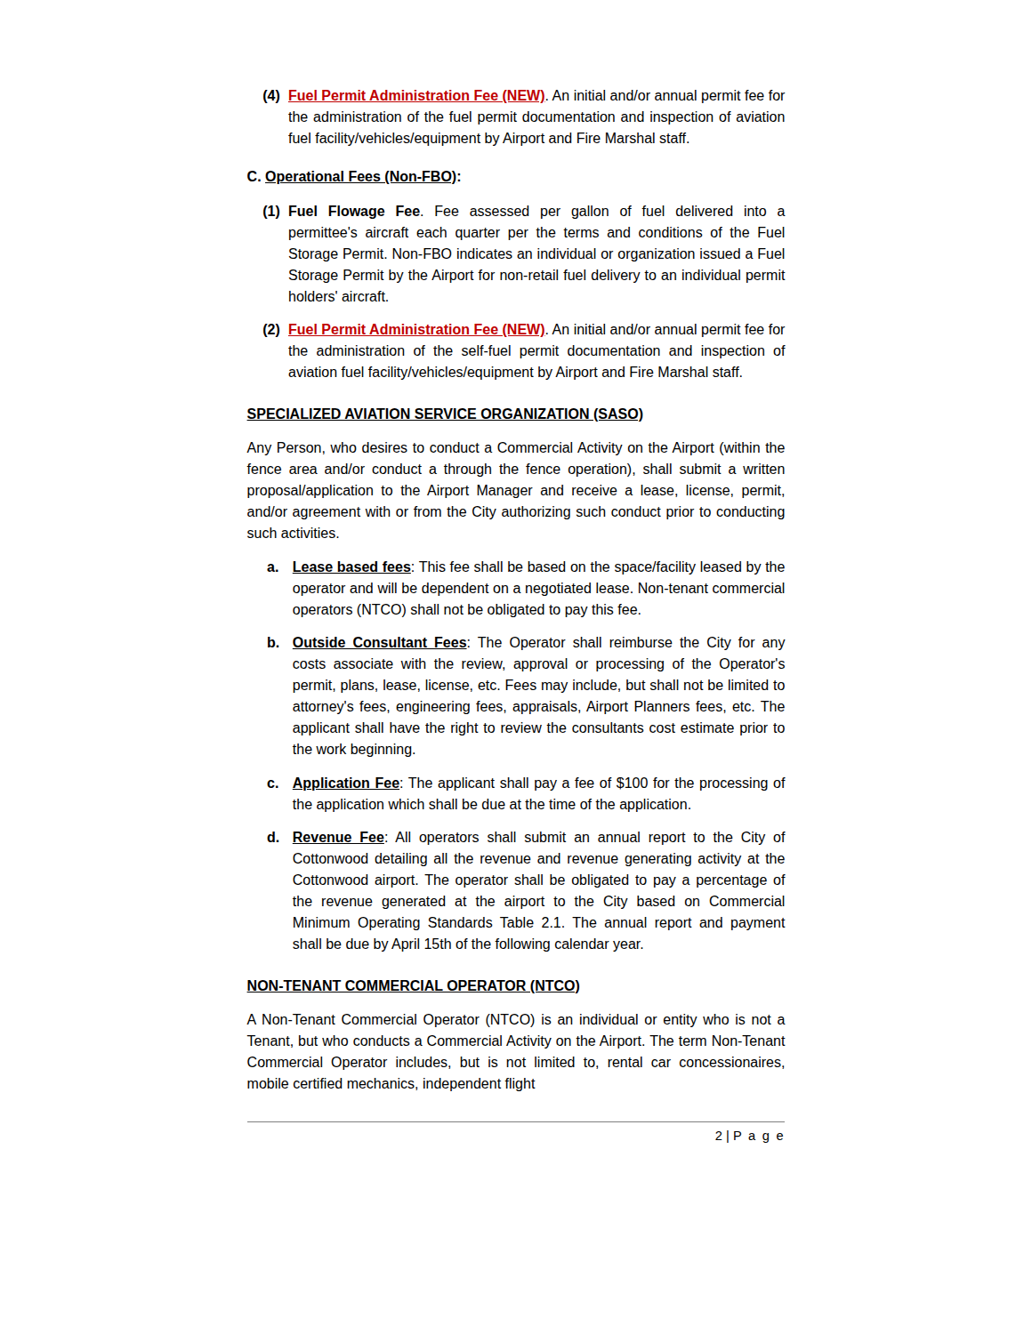(4) Fuel Permit Administration Fee (NEW). An initial and/or annual permit fee for the administration of the fuel permit documentation and inspection of aviation fuel facility/vehicles/equipment by Airport and Fire Marshal staff.
C. Operational Fees (Non-FBO):
(1) Fuel Flowage Fee. Fee assessed per gallon of fuel delivered into a permittee's aircraft each quarter per the terms and conditions of the Fuel Storage Permit. Non-FBO indicates an individual or organization issued a Fuel Storage Permit by the Airport for non-retail fuel delivery to an individual permit holders' aircraft.
(2) Fuel Permit Administration Fee (NEW). An initial and/or annual permit fee for the administration of the self-fuel permit documentation and inspection of aviation fuel facility/vehicles/equipment by Airport and Fire Marshal staff.
SPECIALIZED AVIATION SERVICE ORGANIZATION (SASO)
Any Person, who desires to conduct a Commercial Activity on the Airport (within the fence area and/or conduct a through the fence operation), shall submit a written proposal/application to the Airport Manager and receive a lease, license, permit, and/or agreement with or from the City authorizing such conduct prior to conducting such activities.
a. Lease based fees: This fee shall be based on the space/facility leased by the operator and will be dependent on a negotiated lease. Non-tenant commercial operators (NTCO) shall not be obligated to pay this fee.
b. Outside Consultant Fees: The Operator shall reimburse the City for any costs associate with the review, approval or processing of the Operator's permit, plans, lease, license, etc. Fees may include, but shall not be limited to attorney's fees, engineering fees, appraisals, Airport Planners fees, etc. The applicant shall have the right to review the consultants cost estimate prior to the work beginning.
c. Application Fee: The applicant shall pay a fee of $100 for the processing of the application which shall be due at the time of the application.
d. Revenue Fee: All operators shall submit an annual report to the City of Cottonwood detailing all the revenue and revenue generating activity at the Cottonwood airport. The operator shall be obligated to pay a percentage of the revenue generated at the airport to the City based on Commercial Minimum Operating Standards Table 2.1. The annual report and payment shall be due by April 15th of the following calendar year.
NON-TENANT COMMERCIAL OPERATOR (NTCO)
A Non-Tenant Commercial Operator (NTCO) is an individual or entity who is not a Tenant, but who conducts a Commercial Activity on the Airport. The term Non-Tenant Commercial Operator includes, but is not limited to, rental car concessionaires, mobile certified mechanics, independent flight
2 | P a g e